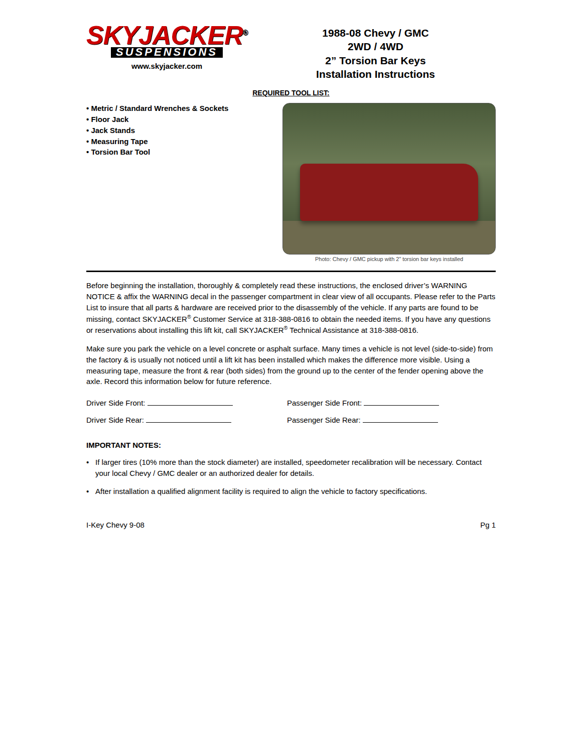SKYJACKER® SUSPENSIONS
www.skyjacker.com
1988-08 Chevy / GMC
2WD / 4WD
2” Torsion Bar Keys
Installation Instructions
REQUIRED TOOL LIST:
Metric / Standard Wrenches & Sockets
Floor Jack
Jack Stands
Measuring Tape
Torsion Bar Tool
Photo: Chevy / GMC pickup with 2” torsion bar keys installed
Before beginning the installation, thoroughly & completely read these instructions, the enclosed driver’s WARNING NOTICE & affix the WARNING decal in the passenger compartment in clear view of all occupants. Please refer to the Parts List to insure that all parts & hardware are received prior to the disassembly of the vehicle. If any parts are found to be missing, contact SKYJACKER® Customer Service at 318-388-0816 to obtain the needed items. If you have any questions or reservations about installing this lift kit, call SKYJACKER® Technical Assistance at 318-388-0816.
Make sure you park the vehicle on a level concrete or asphalt surface. Many times a vehicle is not level (side-to-side) from the factory & is usually not noticed until a lift kit has been installed which makes the difference more visible. Using a measuring tape, measure the front & rear (both sides) from the ground up to the center of the fender opening above the axle. Record this information below for future reference.
| Driver Side Front: | Passenger Side Front: |
| Driver Side Rear: | Passenger Side Rear: |
IMPORTANT NOTES:
If larger tires (10% more than the stock diameter) are installed, speedometer recalibration will be necessary. Contact your local Chevy / GMC dealer or an authorized dealer for details.
After installation a qualified alignment facility is required to align the vehicle to factory specifications.
I-Key Chevy 9-08 Pg 1